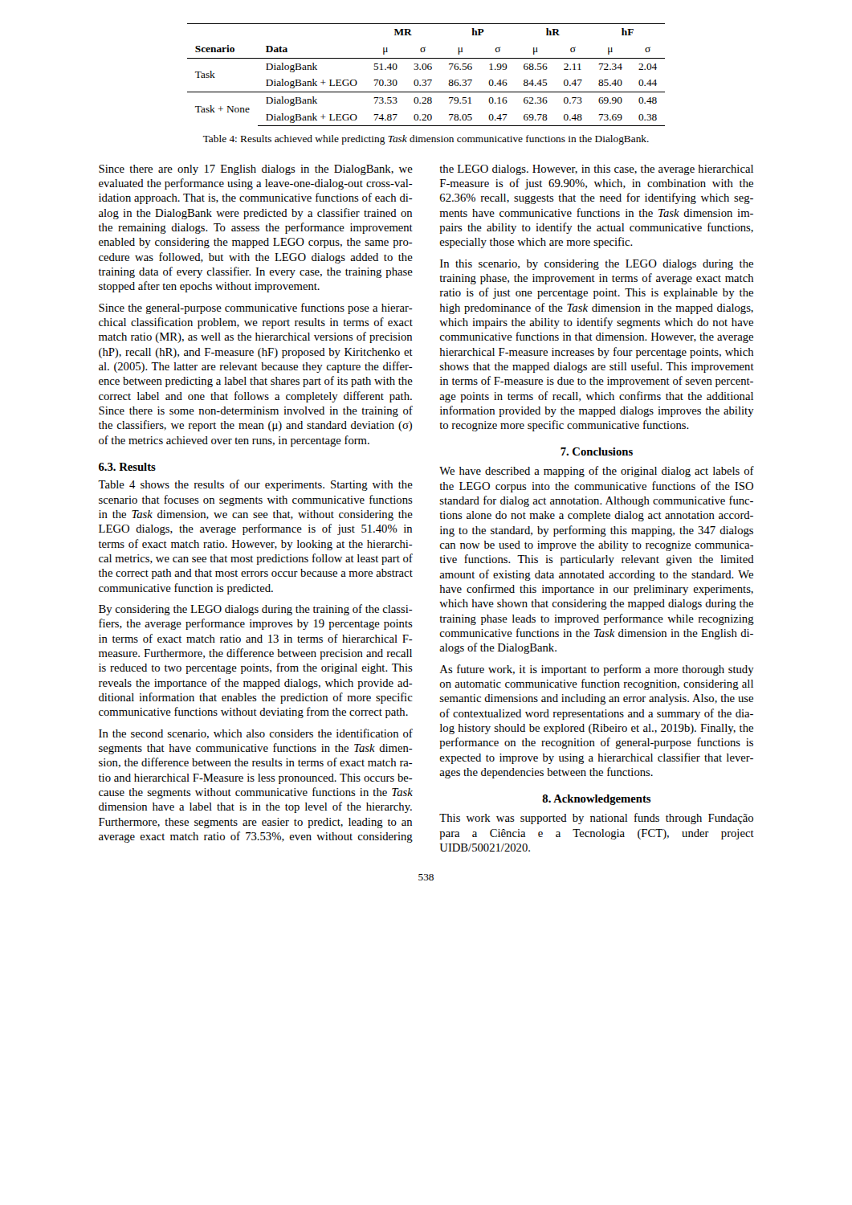| Scenario | Data | MR | hP | hR | hF |
| --- | --- | --- | --- | --- | --- |
| μ | σ | μ | σ | μ | σ | μ | σ |
| Task | DialogBank | 51.40 | 3.06 | 76.56 | 1.99 | 68.56 | 2.11 | 72.34 | 2.04 |
| DialogBank + LEGO | 70.30 | 0.37 | 86.37 | 0.46 | 84.45 | 0.47 | 85.40 | 0.44 |
| Task + None | DialogBank | 73.53 | 0.28 | 79.51 | 0.16 | 62.36 | 0.73 | 69.90 | 0.48 |
| DialogBank + LEGO | 74.87 | 0.20 | 78.05 | 0.47 | 69.78 | 0.48 | 73.69 | 0.38 |
Table 4: Results achieved while predicting Task dimension communicative functions in the DialogBank.
Since there are only 17 English dialogs in the DialogBank, we evaluated the performance using a leave-one-dialog-out cross-validation approach. That is, the communicative functions of each dialog in the DialogBank were predicted by a classifier trained on the remaining dialogs. To assess the performance improvement enabled by considering the mapped LEGO corpus, the same procedure was followed, but with the LEGO dialogs added to the training data of every classifier. In every case, the training phase stopped after ten epochs without improvement.
Since the general-purpose communicative functions pose a hierarchical classification problem, we report results in terms of exact match ratio (MR), as well as the hierarchical versions of precision (hP), recall (hR), and F-measure (hF) proposed by Kiritchenko et al. (2005). The latter are relevant because they capture the difference between predicting a label that shares part of its path with the correct label and one that follows a completely different path. Since there is some non-determinism involved in the training of the classifiers, we report the mean (μ) and standard deviation (σ) of the metrics achieved over ten runs, in percentage form.
6.3. Results
Table 4 shows the results of our experiments. Starting with the scenario that focuses on segments with communicative functions in the Task dimension, we can see that, without considering the LEGO dialogs, the average performance is of just 51.40% in terms of exact match ratio. However, by looking at the hierarchical metrics, we can see that most predictions follow at least part of the correct path and that most errors occur because a more abstract communicative function is predicted.
By considering the LEGO dialogs during the training of the classifiers, the average performance improves by 19 percentage points in terms of exact match ratio and 13 in terms of hierarchical F-measure. Furthermore, the difference between precision and recall is reduced to two percentage points, from the original eight. This reveals the importance of the mapped dialogs, which provide additional information that enables the prediction of more specific communicative functions without deviating from the correct path.
In the second scenario, which also considers the identification of segments that have communicative functions in the Task dimension, the difference between the results in terms of exact match ratio and hierarchical F-Measure is less pronounced. This occurs because the segments without communicative functions in the Task dimension have a label that is in the top level of the hierarchy. Furthermore, these segments are easier to predict, leading to an average exact match ratio of 73.53%, even without considering the LEGO dialogs. However, in this case, the average hierarchical F-measure is of just 69.90%, which, in combination with the 62.36% recall, suggests that the need for identifying which segments have communicative functions in the Task dimension impairs the ability to identify the actual communicative functions, especially those which are more specific.
In this scenario, by considering the LEGO dialogs during the training phase, the improvement in terms of average exact match ratio is of just one percentage point. This is explainable by the high predominance of the Task dimension in the mapped dialogs, which impairs the ability to identify segments which do not have communicative functions in that dimension. However, the average hierarchical F-measure increases by four percentage points, which shows that the mapped dialogs are still useful. This improvement in terms of F-measure is due to the improvement of seven percentage points in terms of recall, which confirms that the additional information provided by the mapped dialogs improves the ability to recognize more specific communicative functions.
7. Conclusions
We have described a mapping of the original dialog act labels of the LEGO corpus into the communicative functions of the ISO standard for dialog act annotation. Although communicative functions alone do not make a complete dialog act annotation according to the standard, by performing this mapping, the 347 dialogs can now be used to improve the ability to recognize communicative functions. This is particularly relevant given the limited amount of existing data annotated according to the standard. We have confirmed this importance in our preliminary experiments, which have shown that considering the mapped dialogs during the training phase leads to improved performance while recognizing communicative functions in the Task dimension in the English dialogs of the DialogBank.
As future work, it is important to perform a more thorough study on automatic communicative function recognition, considering all semantic dimensions and including an error analysis. Also, the use of contextualized word representations and a summary of the dialog history should be explored (Ribeiro et al., 2019b). Finally, the performance on the recognition of general-purpose functions is expected to improve by using a hierarchical classifier that leverages the dependencies between the functions.
8. Acknowledgements
This work was supported by national funds through Fundação para a Ciência e a Tecnologia (FCT), under project UIDB/50021/2020.
538